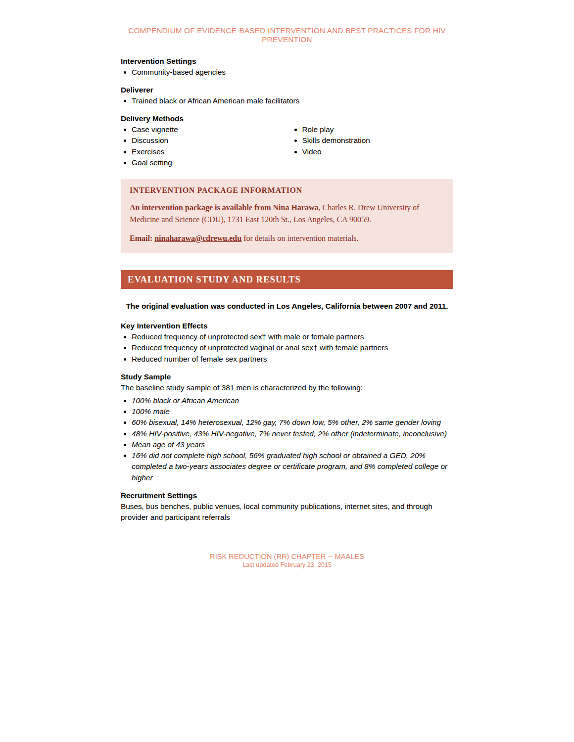COMPENDIUM OF EVIDENCE-BASED INTERVENTION AND BEST PRACTICES FOR HIV PREVENTION
Intervention Settings
Community-based agencies
Deliverer
Trained black or African American male facilitators
Delivery Methods
Case vignette
Discussion
Exercises
Goal setting
Role play
Skills demonstration
Video
INTERVENTION PACKAGE INFORMATION
An intervention package is available from Nina Harawa, Charles R. Drew University of Medicine and Science (CDU), 1731 East 120th St., Los Angeles, CA 90059.
Email: ninaharawa@cdrewu.edu for details on intervention materials.
EVALUATION STUDY AND RESULTS
The original evaluation was conducted in Los Angeles, California between 2007 and 2011.
Key Intervention Effects
Reduced frequency of unprotected sex† with male or female partners
Reduced frequency of unprotected vaginal or anal sex† with female partners
Reduced number of female sex partners
Study Sample
The baseline study sample of 381 men is characterized by the following:
100% black or African American
100% male
60% bisexual, 14% heterosexual, 12% gay, 7% down low, 5% other, 2% same gender loving
48% HIV-positive, 43% HIV-negative, 7% never tested, 2% other (indeterminate, inconclusive)
Mean age of 43 years
16% did not complete high school, 56% graduated high school or obtained a GED, 20% completed a two-years associates degree or certificate program, and 8% completed college or higher
Recruitment Settings
Buses, bus benches, public venues, local community publications, internet sites, and through provider and participant referrals
RISK REDUCTION (RR) CHAPTER -- MAALES
Last updated February 23, 2015